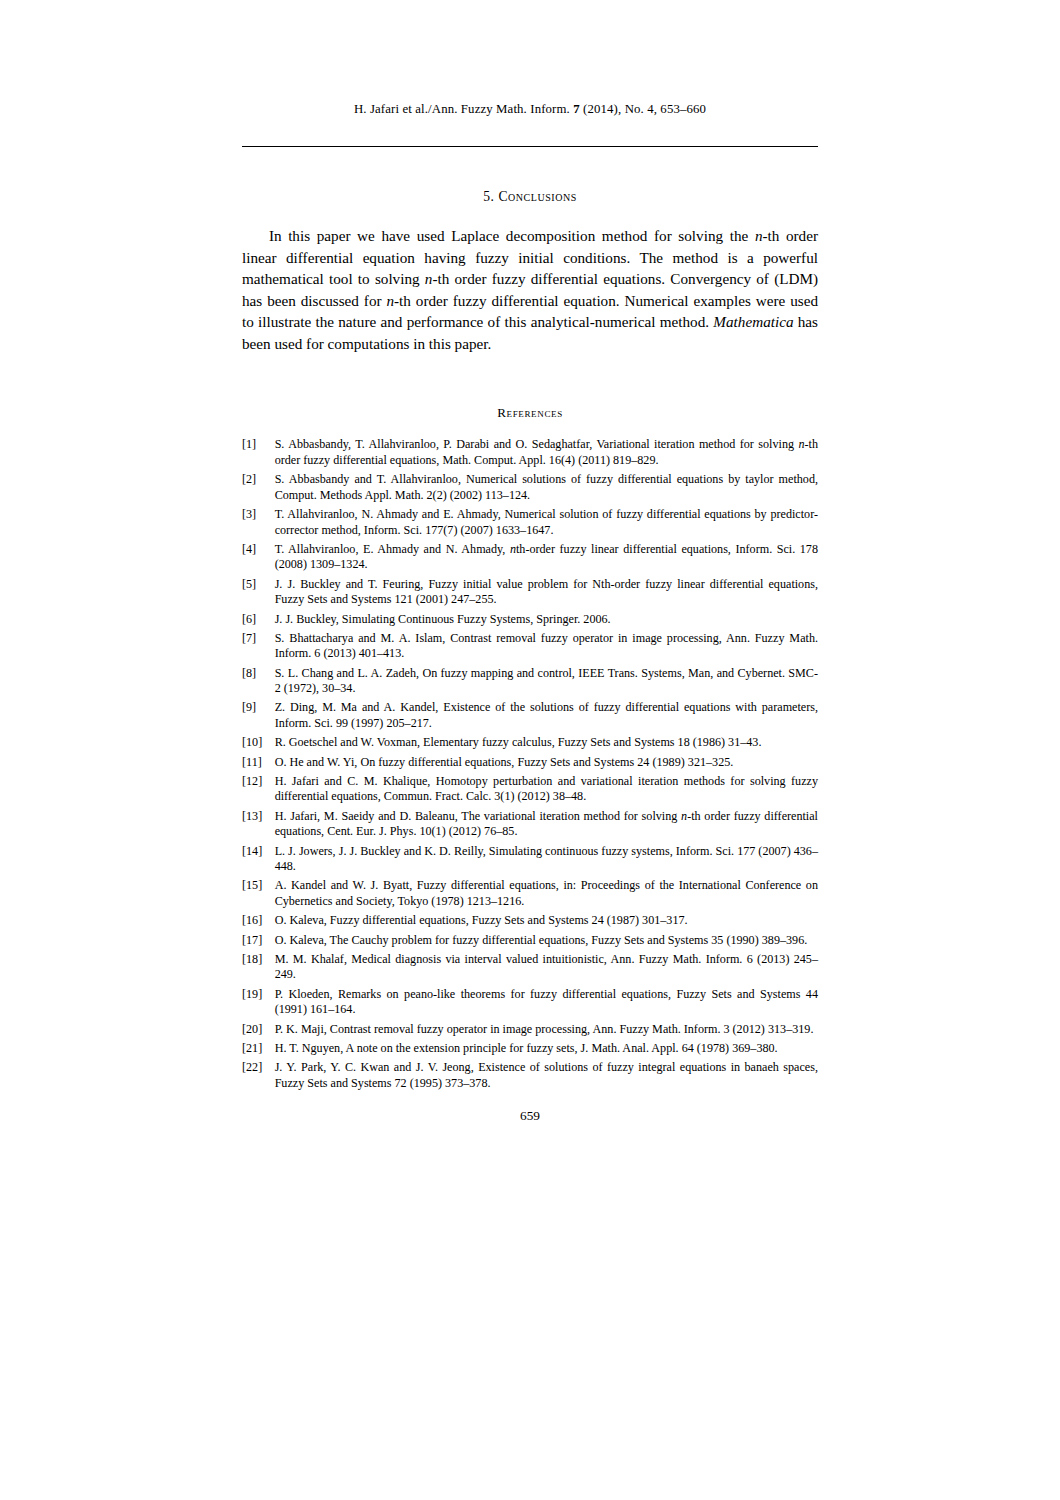H. Jafari et al./Ann. Fuzzy Math. Inform. 7 (2014), No. 4, 653–660
5. Conclusions
In this paper we have used Laplace decomposition method for solving the n-th order linear differential equation having fuzzy initial conditions. The method is a powerful mathematical tool to solving n-th order fuzzy differential equations. Convergency of (LDM) has been discussed for n-th order fuzzy differential equation. Numerical examples were used to illustrate the nature and performance of this analytical-numerical method. Mathematica has been used for computations in this paper.
References
[1] S. Abbasbandy, T. Allahviranloo, P. Darabi and O. Sedaghatfar, Variational iteration method for solving n-th order fuzzy differential equations, Math. Comput. Appl. 16(4) (2011) 819–829.
[2] S. Abbasbandy and T. Allahviranloo, Numerical solutions of fuzzy differential equations by taylor method, Comput. Methods Appl. Math. 2(2) (2002) 113–124.
[3] T. Allahviranloo, N. Ahmady and E. Ahmady, Numerical solution of fuzzy differential equations by predictor-corrector method, Inform. Sci. 177(7) (2007) 1633–1647.
[4] T. Allahviranloo, E. Ahmady and N. Ahmady, nth-order fuzzy linear differential equations, Inform. Sci. 178 (2008) 1309–1324.
[5] J. J. Buckley and T. Feuring, Fuzzy initial value problem for Nth-order fuzzy linear differential equations, Fuzzy Sets and Systems 121 (2001) 247–255.
[6] J. J. Buckley, Simulating Continuous Fuzzy Systems, Springer. 2006.
[7] S. Bhattacharya and M. A. Islam, Contrast removal fuzzy operator in image processing, Ann. Fuzzy Math. Inform. 6 (2013) 401–413.
[8] S. L. Chang and L. A. Zadeh, On fuzzy mapping and control, IEEE Trans. Systems, Man, and Cybernet. SMC-2 (1972), 30–34.
[9] Z. Ding, M. Ma and A. Kandel, Existence of the solutions of fuzzy differential equations with parameters, Inform. Sci. 99 (1997) 205–217.
[10] R. Goetschel and W. Voxman, Elementary fuzzy calculus, Fuzzy Sets and Systems 18 (1986) 31–43.
[11] O. He and W. Yi, On fuzzy differential equations, Fuzzy Sets and Systems 24 (1989) 321–325.
[12] H. Jafari and C. M. Khalique, Homotopy perturbation and variational iteration methods for solving fuzzy differential equations, Commun. Fract. Calc. 3(1) (2012) 38–48.
[13] H. Jafari, M. Saeidy and D. Baleanu, The variational iteration method for solving n-th order fuzzy differential equations, Cent. Eur. J. Phys. 10(1) (2012) 76–85.
[14] L. J. Jowers, J. J. Buckley and K. D. Reilly, Simulating continuous fuzzy systems, Inform. Sci. 177 (2007) 436–448.
[15] A. Kandel and W. J. Byatt, Fuzzy differential equations, in: Proceedings of the International Conference on Cybernetics and Society, Tokyo (1978) 1213–1216.
[16] O. Kaleva, Fuzzy differential equations, Fuzzy Sets and Systems 24 (1987) 301–317.
[17] O. Kaleva, The Cauchy problem for fuzzy differential equations, Fuzzy Sets and Systems 35 (1990) 389–396.
[18] M. M. Khalaf, Medical diagnosis via interval valued intuitionistic, Ann. Fuzzy Math. Inform. 6 (2013) 245–249.
[19] P. Kloeden, Remarks on peano-like theorems for fuzzy differential equations, Fuzzy Sets and Systems 44 (1991) 161–164.
[20] P. K. Maji, Contrast removal fuzzy operator in image processing, Ann. Fuzzy Math. Inform. 3 (2012) 313–319.
[21] H. T. Nguyen, A note on the extension principle for fuzzy sets, J. Math. Anal. Appl. 64 (1978) 369–380.
[22] J. Y. Park, Y. C. Kwan and J. V. Jeong, Existence of solutions of fuzzy integral equations in banaeh spaces, Fuzzy Sets and Systems 72 (1995) 373–378.
659